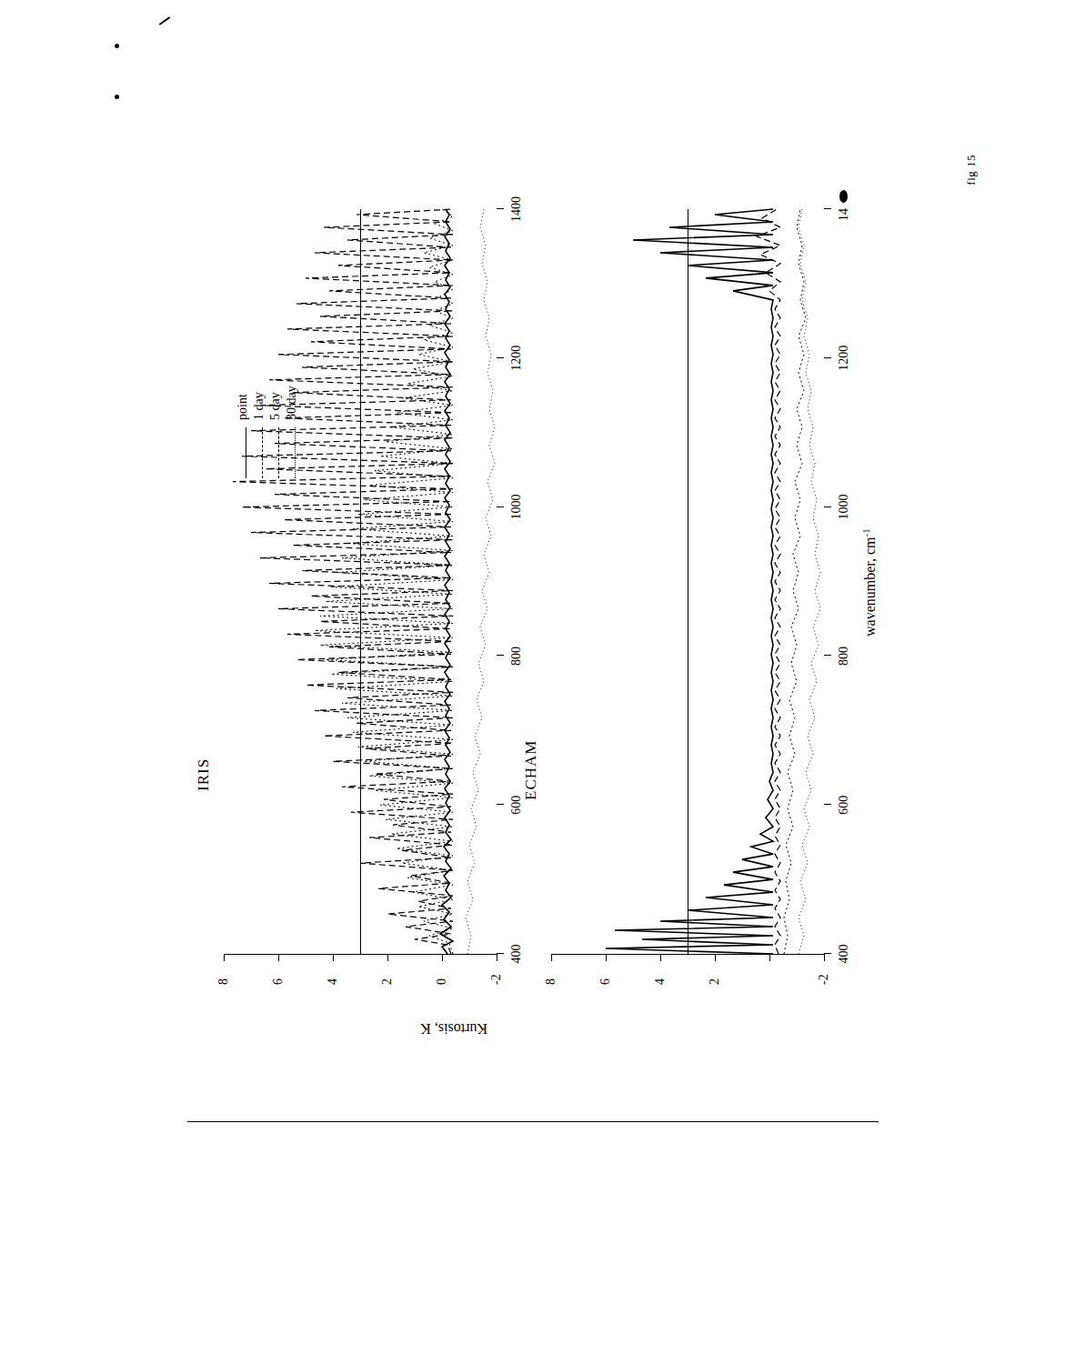fig 15
IRIS
ECHAM
Kurtosis, K
wavenumber, cm-1
| | point |
| | 1 day |
| | 5 day |
| | 30 day |
8
6
4
2
0
-2
400
600
800
1000
1200
1400
8
6
4
2
-2
400
600
800
1000
1200
14